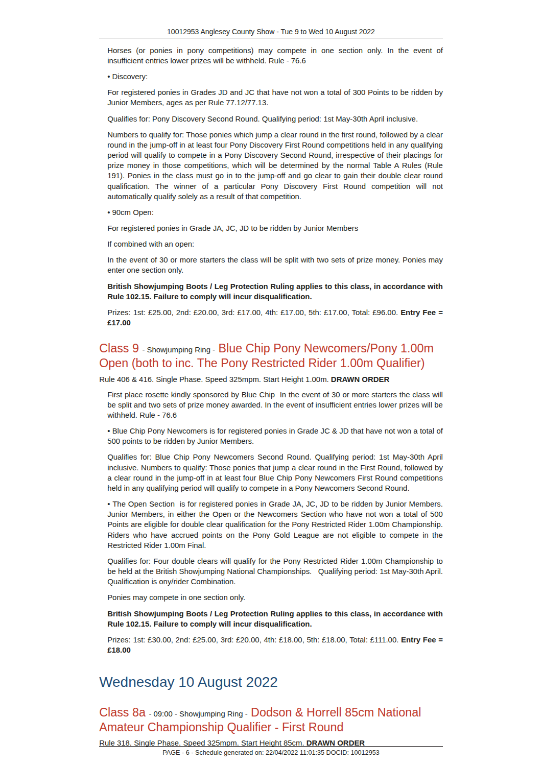10012953 Anglesey County Show - Tue 9 to Wed 10 August 2022
Horses (or ponies in pony competitions) may compete in one section only. In the event of insufficient entries lower prizes will be withheld. Rule - 76.6
Discovery:
For registered ponies in Grades JD and JC that have not won a total of 300 Points to be ridden by Junior Members, ages as per Rule 77.12/77.13.
Qualifies for: Pony Discovery Second Round. Qualifying period: 1st May-30th April inclusive.
Numbers to qualify for: Those ponies which jump a clear round in the first round, followed by a clear round in the jump-off in at least four Pony Discovery First Round competitions held in any qualifying period will qualify to compete in a Pony Discovery Second Round, irrespective of their placings for prize money in those competitions, which will be determined by the normal Table A Rules (Rule 191). Ponies in the class must go in to the jump-off and go clear to gain their double clear round qualification. The winner of a particular Pony Discovery First Round competition will not automatically qualify solely as a result of that competition.
90cm Open:
For registered ponies in Grade JA, JC, JD to be ridden by Junior Members
If combined with an open:
In the event of 30 or more starters the class will be split with two sets of prize money. Ponies may enter one section only.
British Showjumping Boots / Leg Protection Ruling applies to this class, in accordance with Rule 102.15. Failure to comply will incur disqualification.
Prizes: 1st: £25.00, 2nd: £20.00, 3rd: £17.00, 4th: £17.00, 5th: £17.00, Total: £96.00. Entry Fee = £17.00
Class 9 - Showjumping Ring - Blue Chip Pony Newcomers/Pony 1.00m Open (both to inc. The Pony Restricted Rider 1.00m Qualifier)
Rule 406 & 416. Single Phase. Speed 325mpm. Start Height 1.00m. DRAWN ORDER
First place rosette kindly sponsored by Blue Chip In the event of 30 or more starters the class will be split and two sets of prize money awarded. In the event of insufficient entries lower prizes will be withheld. Rule - 76.6
Blue Chip Pony Newcomers is for registered ponies in Grade JC & JD that have not won a total of 500 points to be ridden by Junior Members.
Qualifies for: Blue Chip Pony Newcomers Second Round. Qualifying period: 1st May-30th April inclusive. Numbers to qualify: Those ponies that jump a clear round in the First Round, followed by a clear round in the jump-off in at least four Blue Chip Pony Newcomers First Round competitions held in any qualifying period will qualify to compete in a Pony Newcomers Second Round.
The Open Section is for registered ponies in Grade JA, JC, JD to be ridden by Junior Members. Junior Members, in either the Open or the Newcomers Section who have not won a total of 500 Points are eligible for double clear qualification for the Pony Restricted Rider 1.00m Championship. Riders who have accrued points on the Pony Gold League are not eligible to compete in the Restricted Rider 1.00m Final.
Qualifies for: Four double clears will qualify for the Pony Restricted Rider 1.00m Championship to be held at the British Showjumping National Championships. Qualifying period: 1st May-30th April. Qualification is ony/rider Combination.
Ponies may compete in one section only.
British Showjumping Boots / Leg Protection Ruling applies to this class, in accordance with Rule 102.15. Failure to comply will incur disqualification.
Prizes: 1st: £30.00, 2nd: £25.00, 3rd: £20.00, 4th: £18.00, 5th: £18.00, Total: £111.00. Entry Fee = £18.00
Wednesday 10 August 2022
Class 8a - 09:00 - Showjumping Ring - Dodson & Horrell 85cm National Amateur Championship Qualifier - First Round
Rule 318. Single Phase. Speed 325mpm. Start Height 85cm. DRAWN ORDER
PAGE - 6 - Schedule generated on: 22/04/2022 11:01:35 DOCID: 10012953